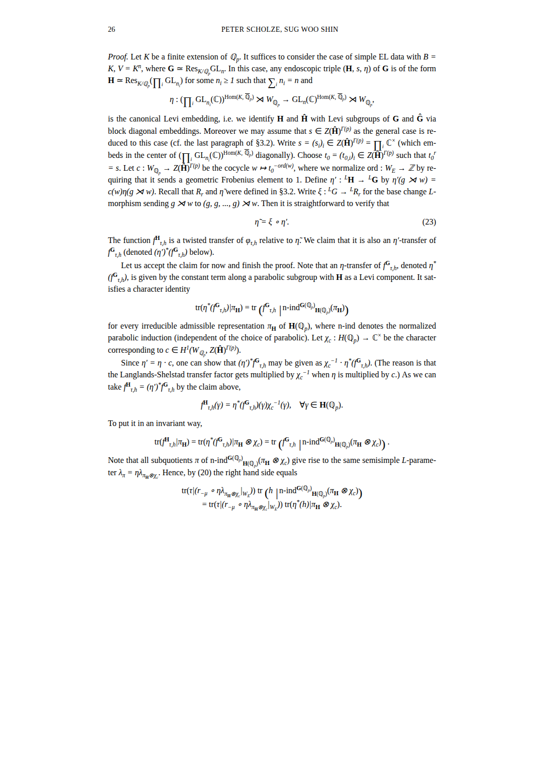26 PETER SCHOLZE, SUG WOO SHIN
Proof. Let K be a finite extension of ℚp. It suffices to consider the case of simple EL data with B = K, V = Kn, where G ≃ ResK/ℚpGLn. In this case, any endoscopic triple (H, s, η) of G is of the form H ≃ ResK/ℚp(∏i GLni) for some ni ≥ 1 such that ∑i ni = n and
η : (∏i GLni(ℂ))Hom(K, ℚp) ⋊ Wℚp → GLn(ℂ)Hom(K, ℚp) ⋊ Wℚp,
is the canonical Levi embedding, i.e. we identify H and Ĥ with Levi subgroups of G and Ĝ via block diagonal embeddings. Moreover we may assume that s ∈ Z(Ĥ)Γ(p) as the general case is reduced to this case (cf. the last paragraph of §3.2). Write s = (si)i ∈ Z(Ĥ)Γ(p) = ∏i ℂ× (which embeds in the center of (∏i GLni(ℂ))Hom(K, ℚp) diagonally). Choose t0 = (t0,i)i ∈ Z(Ĥ)Γ(p) such that t0r = s. Let c : Wℚp → Z(Ĥ)Γ(p) be the cocycle w ↦ t0−ord(w), where we normalize ord : WE → ℤ by requiring that it sends a geometric Frobenius element to 1. Define η′ : LH → LG by η′(g ⋊ w) = c(w)η(g ⋊ w). Recall that Rr and η̃ were defined in §3.2. Write ξ : LG → LRr for the base change L-morphism sending g ⋊ w to (g, g, ..., g) ⋊ w. Then it is straightforward to verify that
η̃ = ξ ∘ η′. (23)
The function fHτ,h is a twisted transfer of φτ,h relative to η̃. We claim that it is also an η′-transfer of fGτ,h (denoted (η′)*(fGτ,h) below).
Let us accept the claim for now and finish the proof. Note that an η-transfer of fGτ,h, denoted η*(fGτ,h), is given by the constant term along a parabolic subgroup with H as a Levi component. It satisfies a character identity
tr(η*(fGτ,h)|πH) = tr (fGτ,h |n-indG(ℚp)H(ℚp)(πH))
for every irreducible admissible representation πH of H(ℚp), where n-ind denotes the normalized parabolic induction (independent of the choice of parabolic). Let χc : H(ℚp) → ℂ× be the character corresponding to c ∈ H1(Wℚp, Z(Ĥ)Γ(p)).
Since η′ = η · c, one can show that (η′)*fGτ,h may be given as χc−1 · η*(fGτ,h). (The reason is that the Langlands-Shelstad transfer factor gets multiplied by χc−1 when η is multiplied by c.) As we can take fHτ,h = (η′)*fGτ,h by the claim above,
fHτ,h(γ) = η*(fGτ,h)(γ)χc−1(γ), ∀γ ∈ H(ℚp).
To put it in an invariant way,
tr(fHτ,h|πH) = tr(η*(fGτ,h)|πH ⊗ χc) = tr (fGτ,h |n-indG(ℚp)H(ℚp)(πH ⊗ χc)) .
Note that all subquotients π of n-indG(ℚp)H(ℚp)(πH ⊗ χc) give rise to the same semisimple L-parameter λπ = ηλπH⊗χc. Hence, by (20) the right hand side equals
tr(τ|(r−μ ∘ ηλπH⊗χc|WE)) tr (h |n-indG(ℚp)H(ℚp)(πH ⊗ χc))
= tr(τ|(r−μ ∘ ηλπH⊗χc|WE)) tr(η*(h)|πH ⊗ χc).